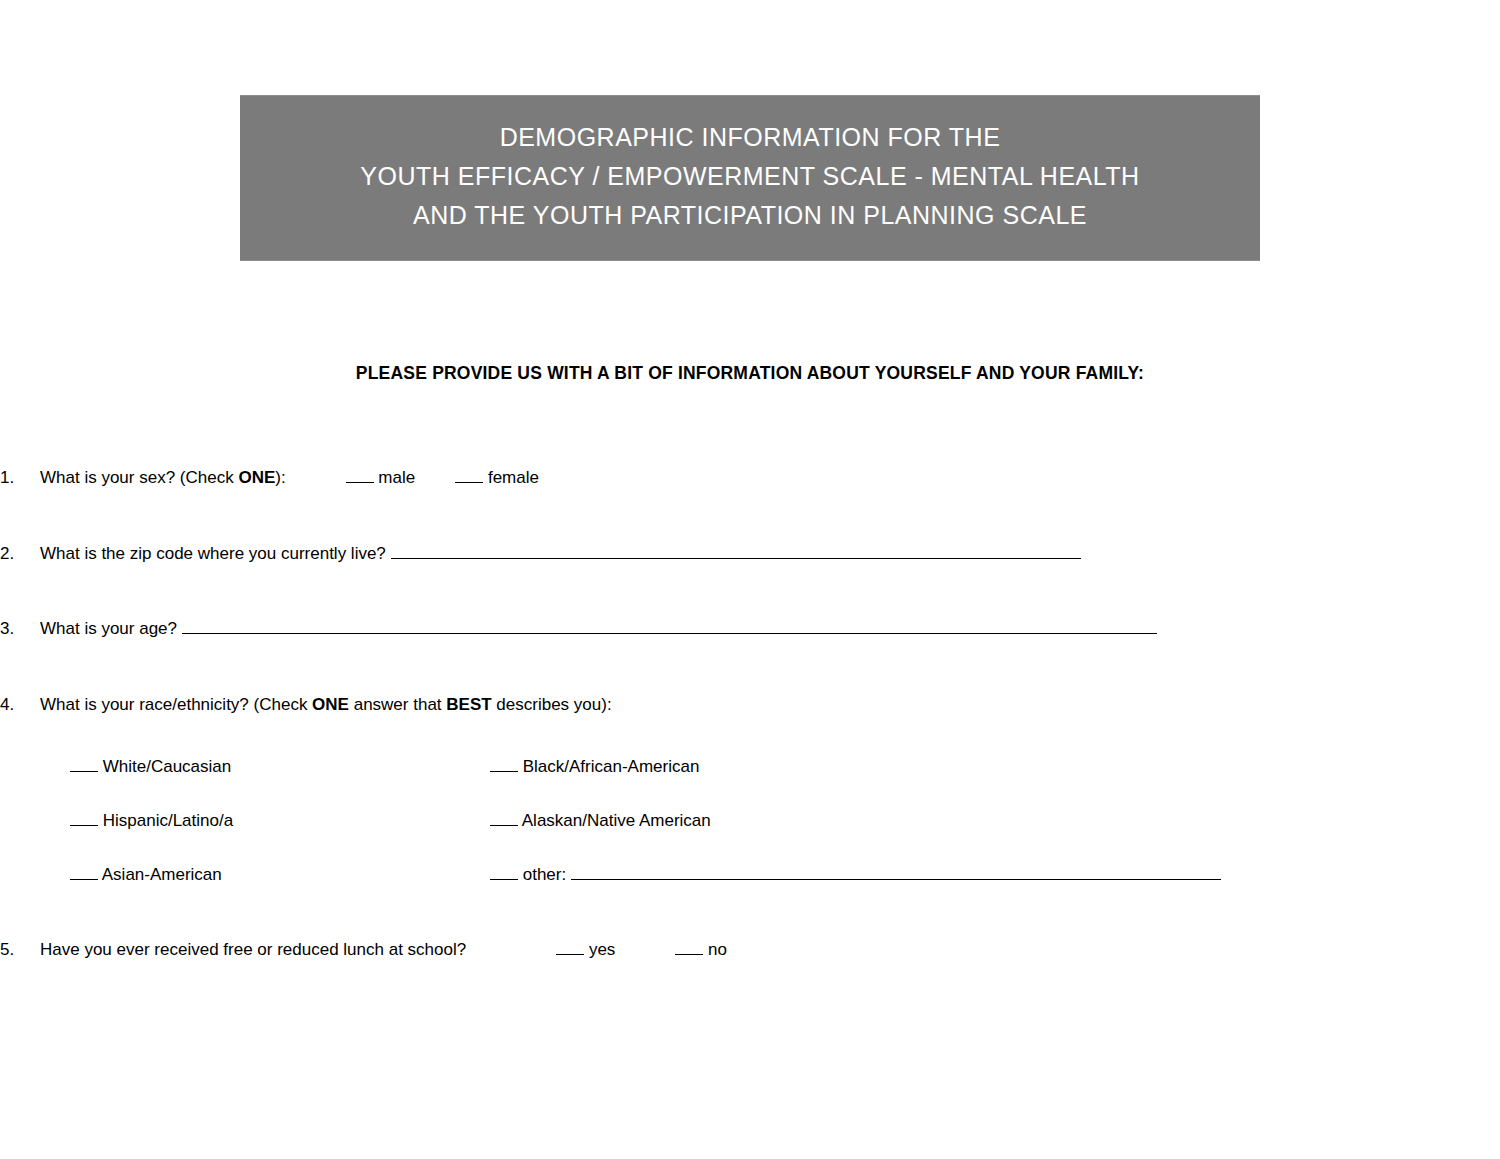Demographic Information for the Youth Efficacy / Empowerment Scale - Mental Health and the Youth Participation in Planning Scale
Please provide us with a bit of information about yourself and your family:
What is your sex? (Check ONE): male female
What is the zip code where you currently live?
What is your age?
What is your race/ethnicity? (Check ONE answer that BEST describes you):
White/Caucasian
Black/African-American
Hispanic/Latino/a
Alaskan/Native American
Asian-American
other:
Have you ever received free or reduced lunch at school? yes no